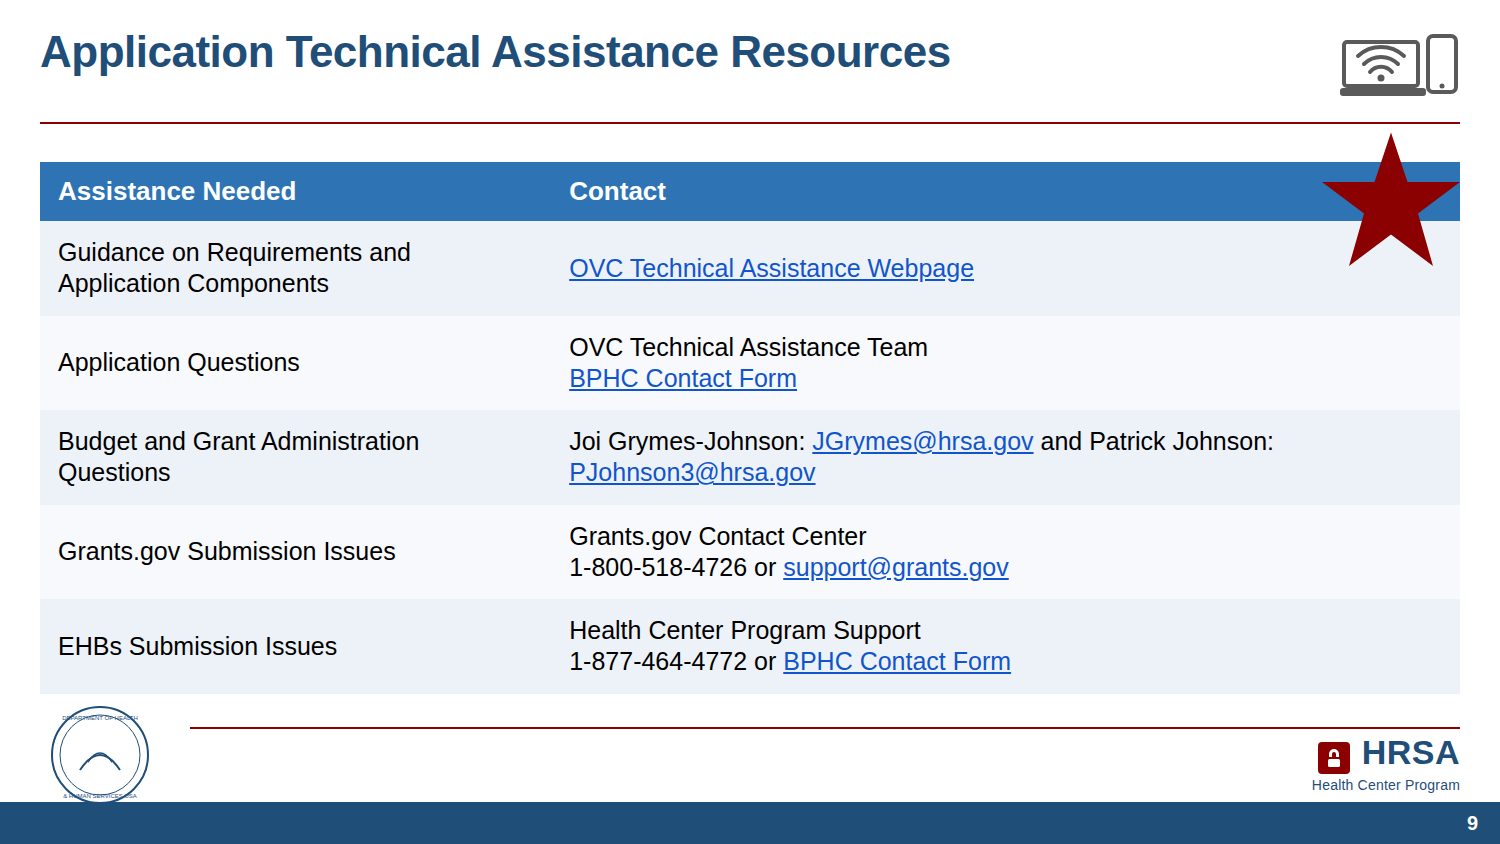Application Technical Assistance Resources
| Assistance Needed | Contact |
| --- | --- |
| Guidance on Requirements and Application Components | OVC Technical Assistance Webpage |
| Application Questions | OVC Technical Assistance Team BPHC Contact Form |
| Budget and Grant Administration Questions | Joi Grymes-Johnson: JGrymes@hrsa.gov and Patrick Johnson: PJohnson3@hrsa.gov |
| Grants.gov Submission Issues | Grants.gov Contact Center 1-800-518-4726 or support@grants.gov |
| EHBs Submission Issues | Health Center Program Support 1-877-464-4772 or BPHC Contact Form |
DEPARTMENT OF HEALTH & HUMAN SERVICES USA
HRSA
Health Center Program
9